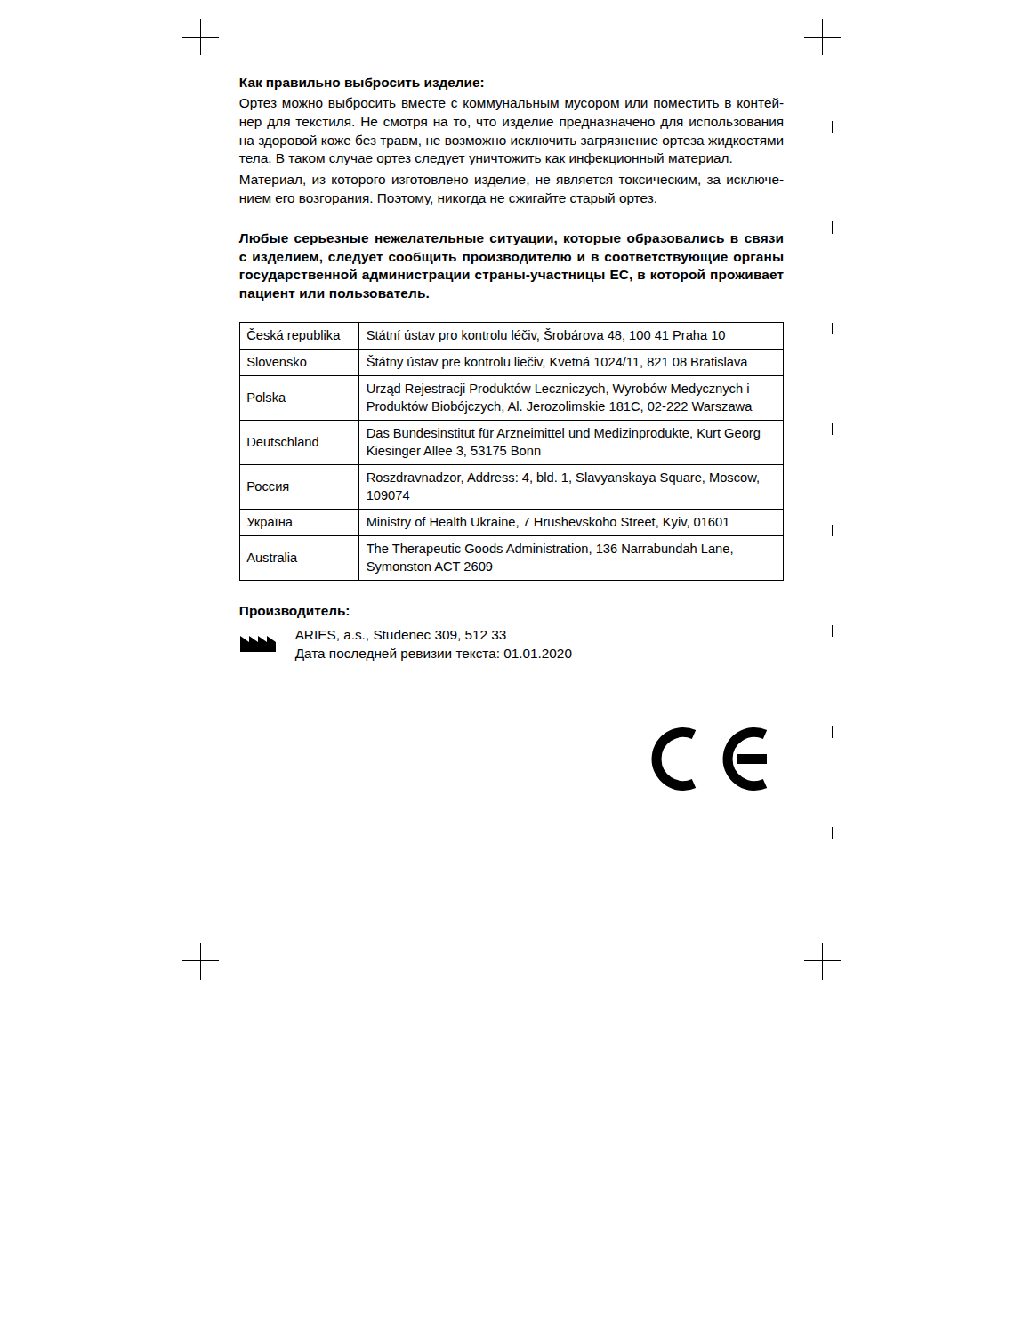Как правильно выбросить изделие:
Ортез можно выбросить вместе с коммунальным мусором или поместить в контейнер для текстиля. Не смотря на то, что изделие предназначено для использования на здоровой коже без травм, не возможно исключить загрязнение ортеза жидкостями тела. В таком случае ортез следует уничтожить как инфекционный материал.
Материал, из которого изготовлено изделие, не является токсическим, за исключением его возгорания. Поэтому, никогда не сжигайте старый ортез.
Любые серьезные нежелательные ситуации, которые образовались в связи с изделием, следует сообщить производителю и в соответствующие органы государственной администрации страны-участницы ЕС, в которой проживает пациент или пользователь.
| Česká republika | Státní ústav pro kontrolu léčiv, Šrobárova 48, 100 41 Praha 10 |
| Slovensko | Štátny ústav pre kontrolu liečiv, Kvetná 1024/11, 821 08 Bratislava |
| Polska | Urząd Rejestracji Produktów Leczniczych, Wyrobów Medycznych i Produktów Biobójczych, Al. Jerozolimskie 181C, 02-222 Warszawa |
| Deutschland | Das Bundesinstitut für Arzneimittel und Medizinprodukte, Kurt Georg Kiesinger Allee 3, 53175 Bonn |
| Россия | Roszdravnadzor, Address: 4, bld. 1, Slavyanskaya Square, Moscow, 109074 |
| Україна | Ministry of Health Ukraine, 7 Hrushevskoho Street, Kyiv, 01601 |
| Australia | The Therapeutic Goods Administration, 136 Narrabundah Lane, Symonston ACT 2609 |
Производитель:
Символ производителя
ARIES, a.s., Studenec 309, 512 33
Дата последней ревизии текста: 01.01.2020
Маркировка CE